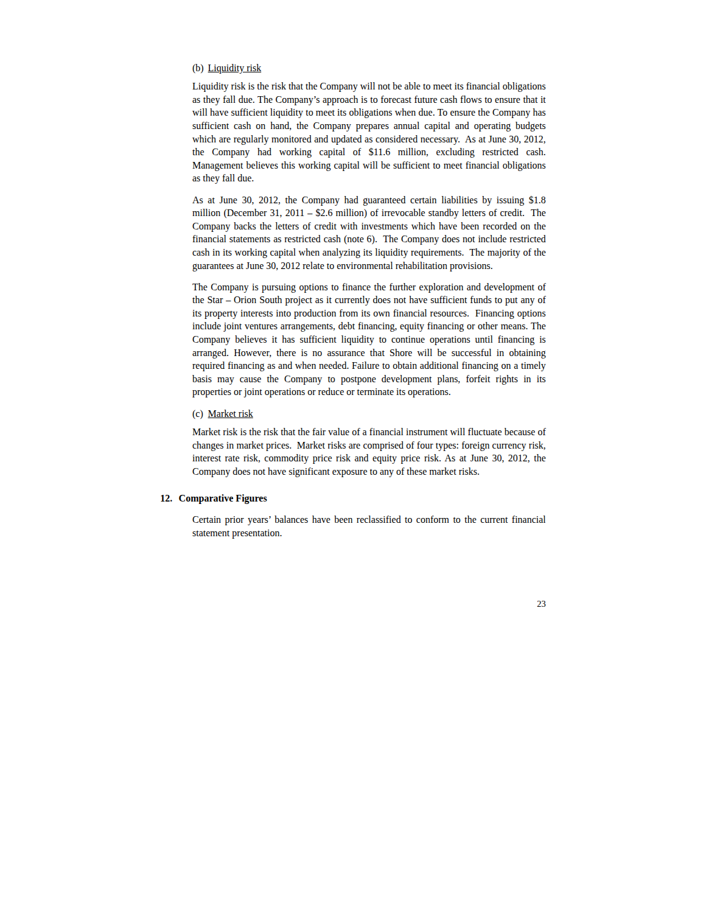(b) Liquidity risk
Liquidity risk is the risk that the Company will not be able to meet its financial obligations as they fall due. The Company’s approach is to forecast future cash flows to ensure that it will have sufficient liquidity to meet its obligations when due. To ensure the Company has sufficient cash on hand, the Company prepares annual capital and operating budgets which are regularly monitored and updated as considered necessary. As at June 30, 2012, the Company had working capital of $11.6 million, excluding restricted cash. Management believes this working capital will be sufficient to meet financial obligations as they fall due.
As at June 30, 2012, the Company had guaranteed certain liabilities by issuing $1.8 million (December 31, 2011 – $2.6 million) of irrevocable standby letters of credit. The Company backs the letters of credit with investments which have been recorded on the financial statements as restricted cash (note 6). The Company does not include restricted cash in its working capital when analyzing its liquidity requirements. The majority of the guarantees at June 30, 2012 relate to environmental rehabilitation provisions.
The Company is pursuing options to finance the further exploration and development of the Star – Orion South project as it currently does not have sufficient funds to put any of its property interests into production from its own financial resources. Financing options include joint ventures arrangements, debt financing, equity financing or other means. The Company believes it has sufficient liquidity to continue operations until financing is arranged. However, there is no assurance that Shore will be successful in obtaining required financing as and when needed. Failure to obtain additional financing on a timely basis may cause the Company to postpone development plans, forfeit rights in its properties or joint operations or reduce or terminate its operations.
(c) Market risk
Market risk is the risk that the fair value of a financial instrument will fluctuate because of changes in market prices. Market risks are comprised of four types: foreign currency risk, interest rate risk, commodity price risk and equity price risk. As at June 30, 2012, the Company does not have significant exposure to any of these market risks.
12. Comparative Figures
Certain prior years’ balances have been reclassified to conform to the current financial statement presentation.
23